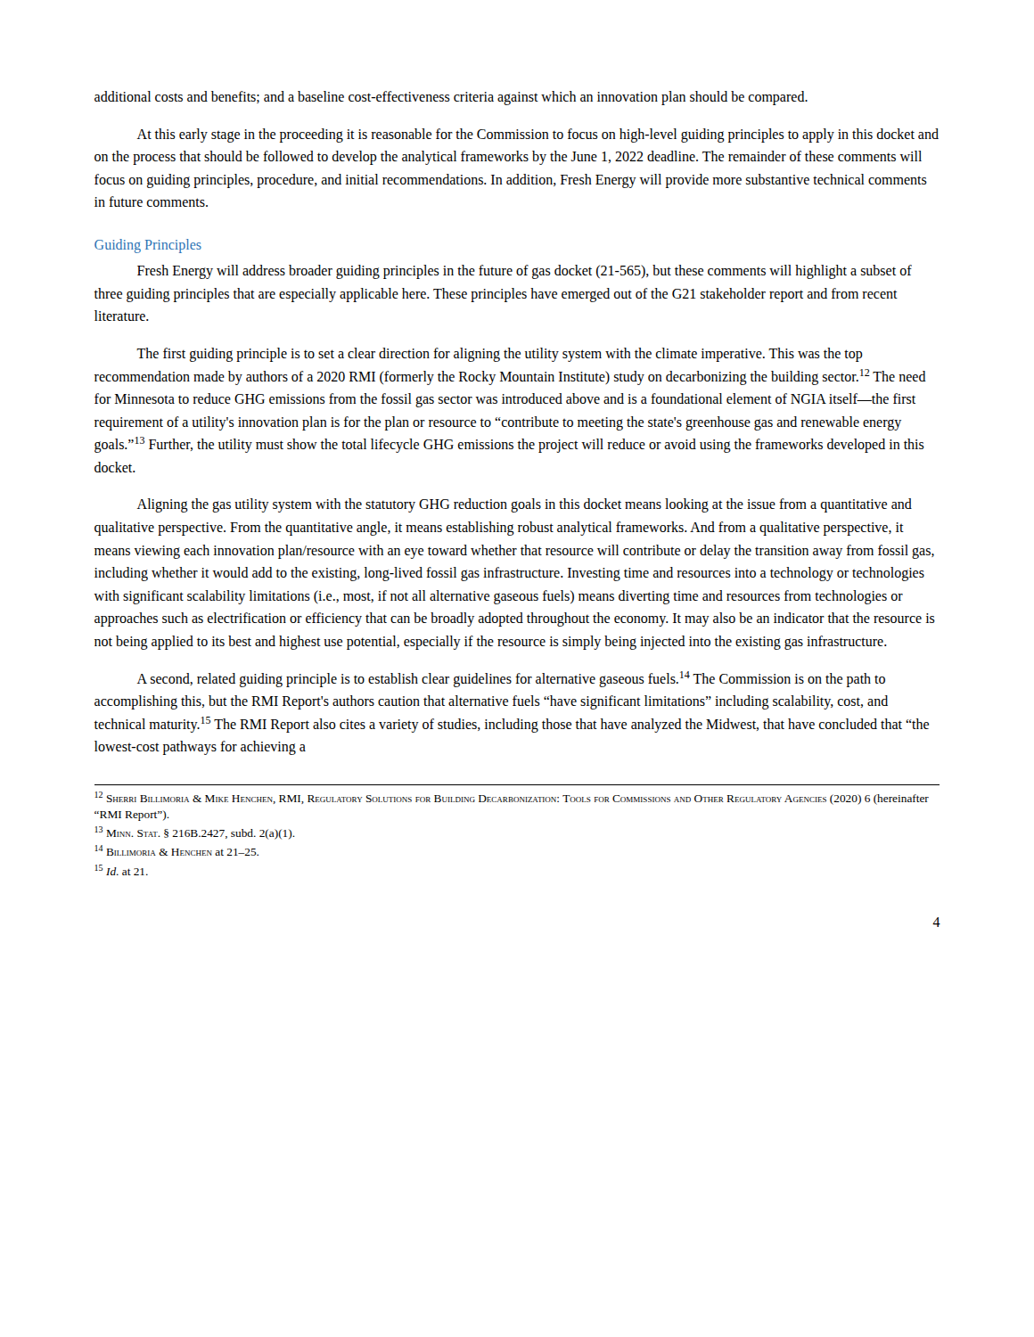additional costs and benefits; and a baseline cost-effectiveness criteria against which an innovation plan should be compared.
At this early stage in the proceeding it is reasonable for the Commission to focus on high-level guiding principles to apply in this docket and on the process that should be followed to develop the analytical frameworks by the June 1, 2022 deadline. The remainder of these comments will focus on guiding principles, procedure, and initial recommendations. In addition, Fresh Energy will provide more substantive technical comments in future comments.
Guiding Principles
Fresh Energy will address broader guiding principles in the future of gas docket (21-565), but these comments will highlight a subset of three guiding principles that are especially applicable here. These principles have emerged out of the G21 stakeholder report and from recent literature.
The first guiding principle is to set a clear direction for aligning the utility system with the climate imperative. This was the top recommendation made by authors of a 2020 RMI (formerly the Rocky Mountain Institute) study on decarbonizing the building sector.12 The need for Minnesota to reduce GHG emissions from the fossil gas sector was introduced above and is a foundational element of NGIA itself—the first requirement of a utility's innovation plan is for the plan or resource to “contribute to meeting the state's greenhouse gas and renewable energy goals.”13 Further, the utility must show the total lifecycle GHG emissions the project will reduce or avoid using the frameworks developed in this docket.
Aligning the gas utility system with the statutory GHG reduction goals in this docket means looking at the issue from a quantitative and qualitative perspective. From the quantitative angle, it means establishing robust analytical frameworks. And from a qualitative perspective, it means viewing each innovation plan/resource with an eye toward whether that resource will contribute or delay the transition away from fossil gas, including whether it would add to the existing, long-lived fossil gas infrastructure. Investing time and resources into a technology or technologies with significant scalability limitations (i.e., most, if not all alternative gaseous fuels) means diverting time and resources from technologies or approaches such as electrification or efficiency that can be broadly adopted throughout the economy. It may also be an indicator that the resource is not being applied to its best and highest use potential, especially if the resource is simply being injected into the existing gas infrastructure.
A second, related guiding principle is to establish clear guidelines for alternative gaseous fuels.14 The Commission is on the path to accomplishing this, but the RMI Report's authors caution that alternative fuels “have significant limitations” including scalability, cost, and technical maturity.15 The RMI Report also cites a variety of studies, including those that have analyzed the Midwest, that have concluded that “the lowest-cost pathways for achieving a
12 Sherri Billimoria & Mike Henchen, RMI, Regulatory Solutions for Building Decarbonization: Tools for Commissions and Other Regulatory Agencies (2020) 6 (hereinafter “RMI Report”).
13 Minn. Stat. § 216B.2427, subd. 2(a)(1).
14 Billimoria & Henchen at 21–25.
15 Id. at 21.
4